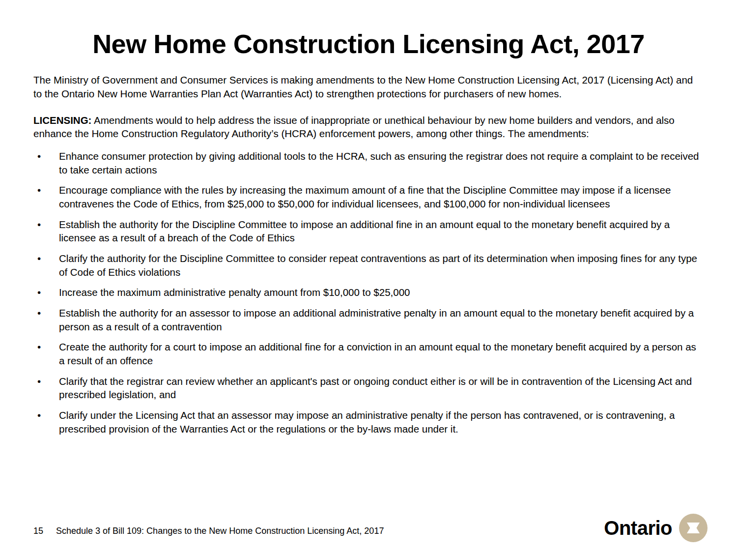New Home Construction Licensing Act, 2017
The Ministry of Government and Consumer Services is making amendments to the New Home Construction Licensing Act, 2017 (Licensing Act) and to the Ontario New Home Warranties Plan Act (Warranties Act) to strengthen protections for purchasers of new homes.
LICENSING: Amendments would to help address the issue of inappropriate or unethical behaviour by new home builders and vendors, and also enhance the Home Construction Regulatory Authority’s (HCRA) enforcement powers, among other things. The amendments:
Enhance consumer protection by giving additional tools to the HCRA, such as ensuring the registrar does not require a complaint to be received to take certain actions
Encourage compliance with the rules by increasing the maximum amount of a fine that the Discipline Committee may impose if a licensee contravenes the Code of Ethics, from $25,000 to $50,000 for individual licensees, and $100,000 for non-individual licensees
Establish the authority for the Discipline Committee to impose an additional fine in an amount equal to the monetary benefit acquired by a licensee as a result of a breach of the Code of Ethics
Clarify the authority for the Discipline Committee to consider repeat contraventions as part of its determination when imposing fines for any type of Code of Ethics violations
Increase the maximum administrative penalty amount from $10,000 to $25,000
Establish the authority for an assessor to impose an additional administrative penalty in an amount equal to the monetary benefit acquired by a person as a result of a contravention
Create the authority for a court to impose an additional fine for a conviction in an amount equal to the monetary benefit acquired by a person as a result of an offence
Clarify that the registrar can review whether an applicant's past or ongoing conduct either is or will be in contravention of the Licensing Act and prescribed legislation, and
Clarify under the Licensing Act that an assessor may impose an administrative penalty if the person has contravened, or is contravening, a prescribed provision of the Warranties Act or the regulations or the by-laws made under it.
15 Schedule 3 of Bill 109: Changes to the New Home Construction Licensing Act, 2017
Ontario